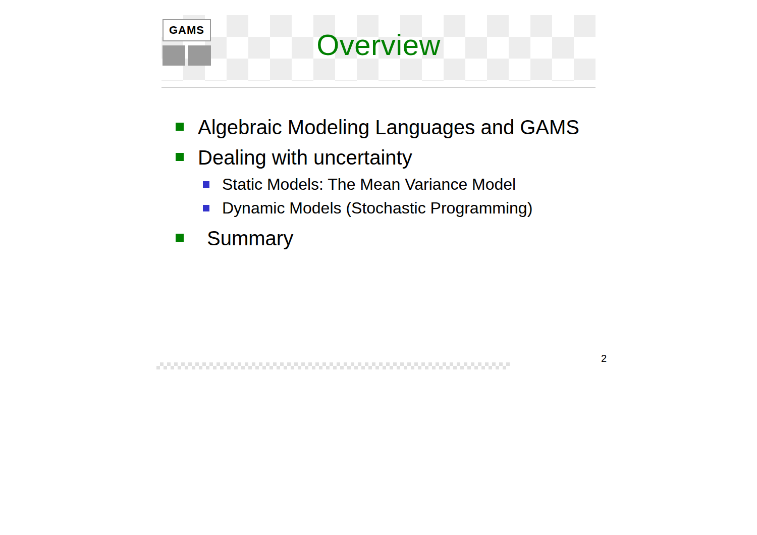GAMS
Overview
Algebraic Modeling Languages and GAMS
Dealing with uncertainty
Static Models: The Mean Variance Model
Dynamic Models (Stochastic Programming)
Summary
2